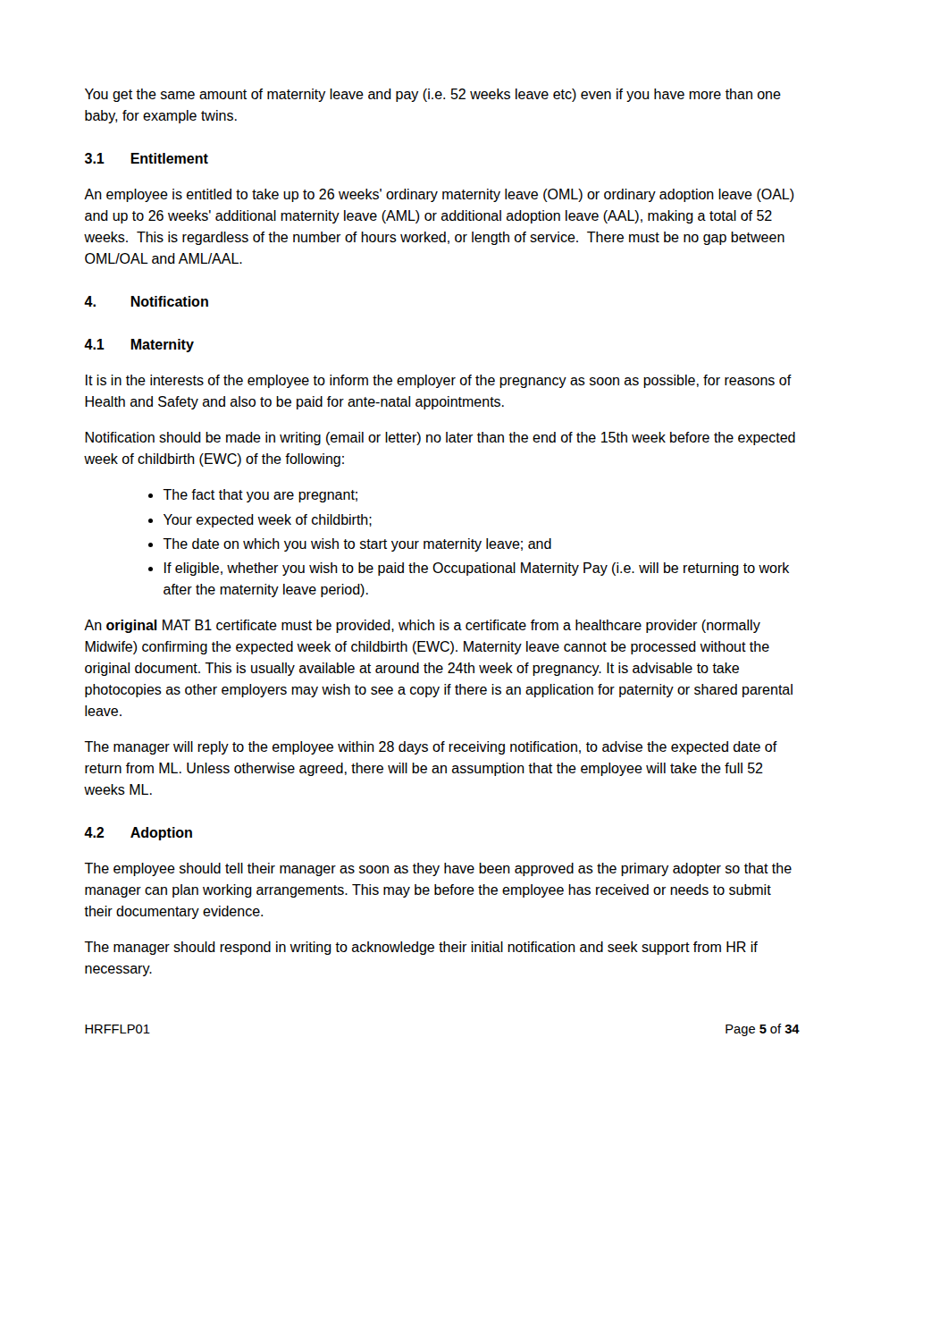You get the same amount of maternity leave and pay (i.e. 52 weeks leave etc) even if you have more than one baby, for example twins.
3.1 Entitlement
An employee is entitled to take up to 26 weeks' ordinary maternity leave (OML) or ordinary adoption leave (OAL) and up to 26 weeks' additional maternity leave (AML) or additional adoption leave (AAL), making a total of 52 weeks. This is regardless of the number of hours worked, or length of service. There must be no gap between OML/OAL and AML/AAL.
4. Notification
4.1 Maternity
It is in the interests of the employee to inform the employer of the pregnancy as soon as possible, for reasons of Health and Safety and also to be paid for ante-natal appointments.
Notification should be made in writing (email or letter) no later than the end of the 15th week before the expected week of childbirth (EWC) of the following:
The fact that you are pregnant;
Your expected week of childbirth;
The date on which you wish to start your maternity leave; and
If eligible, whether you wish to be paid the Occupational Maternity Pay (i.e. will be returning to work after the maternity leave period).
An original MAT B1 certificate must be provided, which is a certificate from a healthcare provider (normally Midwife) confirming the expected week of childbirth (EWC). Maternity leave cannot be processed without the original document. This is usually available at around the 24th week of pregnancy. It is advisable to take photocopies as other employers may wish to see a copy if there is an application for paternity or shared parental leave.
The manager will reply to the employee within 28 days of receiving notification, to advise the expected date of return from ML. Unless otherwise agreed, there will be an assumption that the employee will take the full 52 weeks ML.
4.2 Adoption
The employee should tell their manager as soon as they have been approved as the primary adopter so that the manager can plan working arrangements. This may be before the employee has received or needs to submit their documentary evidence.
The manager should respond in writing to acknowledge their initial notification and seek support from HR if necessary.
HRFFLP01 Page 5 of 34